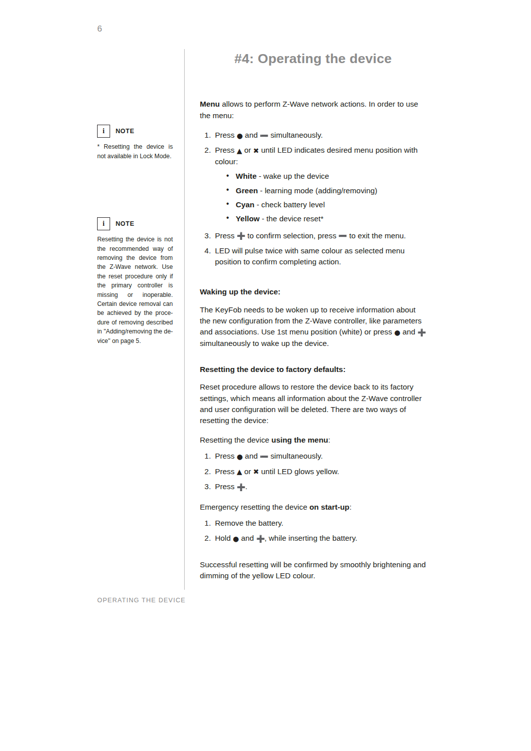6
i NOTE
* Resetting the device is not available in Lock Mode.
i NOTE
Resetting the device is not the recommended way of removing the device from the Z-Wave network. Use the reset procedure only if the primary controller is missing or inoperable. Certain device removal can be achieved by the procedure of removing described in "Adding/removing the device" on page 5.
#4: Operating the device
Menu allows to perform Z-Wave network actions. In order to use the menu:
Press and simultaneously.
Press or until LED indicates desired menu position with colour:
White - wake up the device
Green - learning mode (adding/removing)
Cyan - check battery level
Yellow - the device reset*
Press to confirm selection, press to exit the menu.
LED will pulse twice with same colour as selected menu position to confirm completing action.
Waking up the device:
The KeyFob needs to be woken up to receive information about the new configuration from the Z-Wave controller, like parameters and associations. Use 1st menu position (white) or press and simultaneously to wake up the device.
Resetting the device to factory defaults:
Reset procedure allows to restore the device back to its factory settings, which means all information about the Z-Wave controller and user configuration will be deleted. There are two ways of resetting the device:
Resetting the device using the menu:
Press and simultaneously.
Press or until LED glows yellow.
Press .
Emergency resetting the device on start-up:
Remove the battery.
Hold and , while inserting the battery.
Successful resetting will be confirmed by smoothly brightening and dimming of the yellow LED colour.
Operating the device